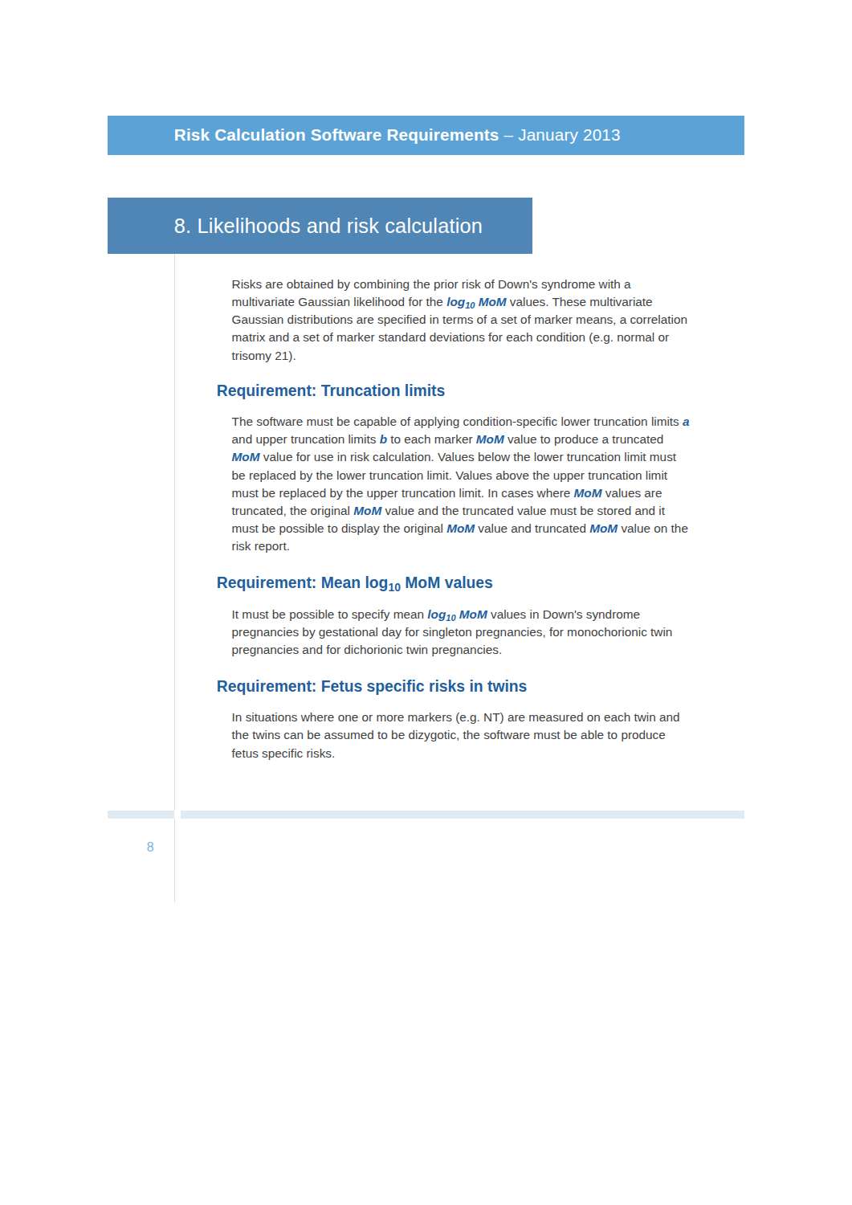Risk Calculation Software Requirements – January 2013
8. Likelihoods and risk calculation
Risks are obtained by combining the prior risk of Down's syndrome with a multivariate Gaussian likelihood for the log10 MoM values. These multivariate Gaussian distributions are specified in terms of a set of marker means, a correlation matrix and a set of marker standard deviations for each condition (e.g. normal or trisomy 21).
Requirement: Truncation limits
The software must be capable of applying condition-specific lower truncation limits a and upper truncation limits b to each marker MoM value to produce a truncated MoM value for use in risk calculation. Values below the lower truncation limit must be replaced by the lower truncation limit. Values above the upper truncation limit must be replaced by the upper truncation limit. In cases where MoM values are truncated, the original MoM value and the truncated value must be stored and it must be possible to display the original MoM value and truncated MoM value on the risk report.
Requirement: Mean log10 MoM values
It must be possible to specify mean log10 MoM values in Down's syndrome pregnancies by gestational day for singleton pregnancies, for monochorionic twin pregnancies and for dichorionic twin pregnancies.
Requirement: Fetus specific risks in twins
In situations where one or more markers (e.g. NT) are measured on each twin and the twins can be assumed to be dizygotic, the software must be able to produce fetus specific risks.
8